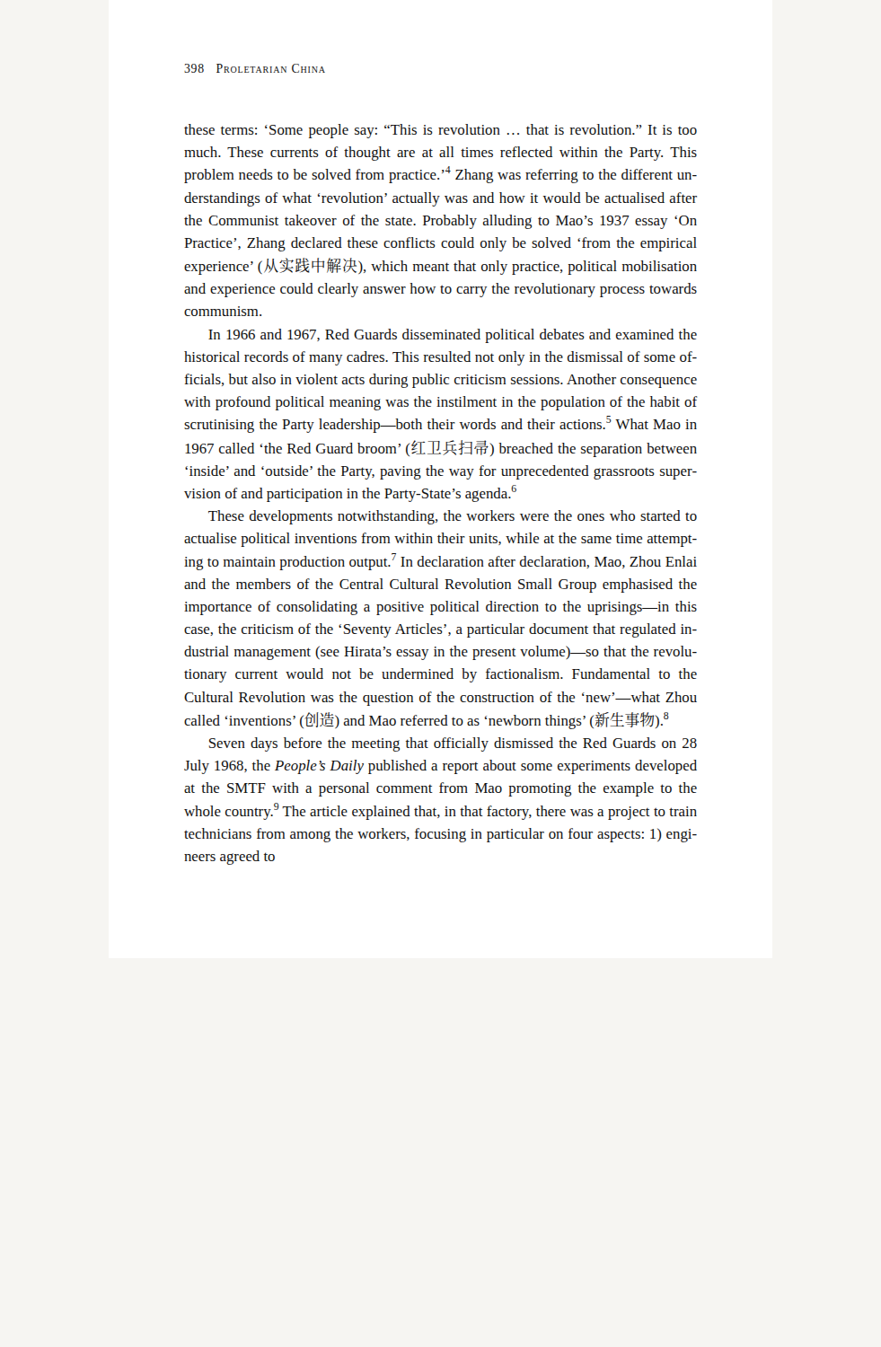398 Proletarian China
these terms: ‘Some people say: “This is revolution … that is revolution.” It is too much. These currents of thought are at all times reflected within the Party. This problem needs to be solved from practice.’4 Zhang was referring to the different understandings of what ‘revolution’ actually was and how it would be actualised after the Communist takeover of the state. Probably alluding to Mao’s 1937 essay ‘On Practice’, Zhang declared these conflicts could only be solved ‘from the empirical experience’ (从实践中解决), which meant that only practice, political mobilisation and experience could clearly answer how to carry the revolutionary process towards communism.
In 1966 and 1967, Red Guards disseminated political debates and examined the historical records of many cadres. This resulted not only in the dismissal of some officials, but also in violent acts during public criticism sessions. Another consequence with profound political meaning was the instilment in the population of the habit of scrutinising the Party leadership—both their words and their actions.5 What Mao in 1967 called ‘the Red Guard broom’ (红卫兵扫帚) breached the separation between ‘inside’ and ‘outside’ the Party, paving the way for unprecedented grassroots supervision of and participation in the Party-State’s agenda.6
These developments notwithstanding, the workers were the ones who started to actualise political inventions from within their units, while at the same time attempting to maintain production output.7 In declaration after declaration, Mao, Zhou Enlai and the members of the Central Cultural Revolution Small Group emphasised the importance of consolidating a positive political direction to the uprisings—in this case, the criticism of the ‘Seventy Articles’, a particular document that regulated industrial management (see Hirata’s essay in the present volume)—so that the revolutionary current would not be undermined by factionalism. Fundamental to the Cultural Revolution was the question of the construction of the ‘new’—what Zhou called ‘inventions’ (创造) and Mao referred to as ‘newborn things’ (新生事物).8
Seven days before the meeting that officially dismissed the Red Guards on 28 July 1968, the People’s Daily published a report about some experiments developed at the SMTF with a personal comment from Mao promoting the example to the whole country.9 The article explained that, in that factory, there was a project to train technicians from among the workers, focusing in particular on four aspects: 1) engineers agreed to